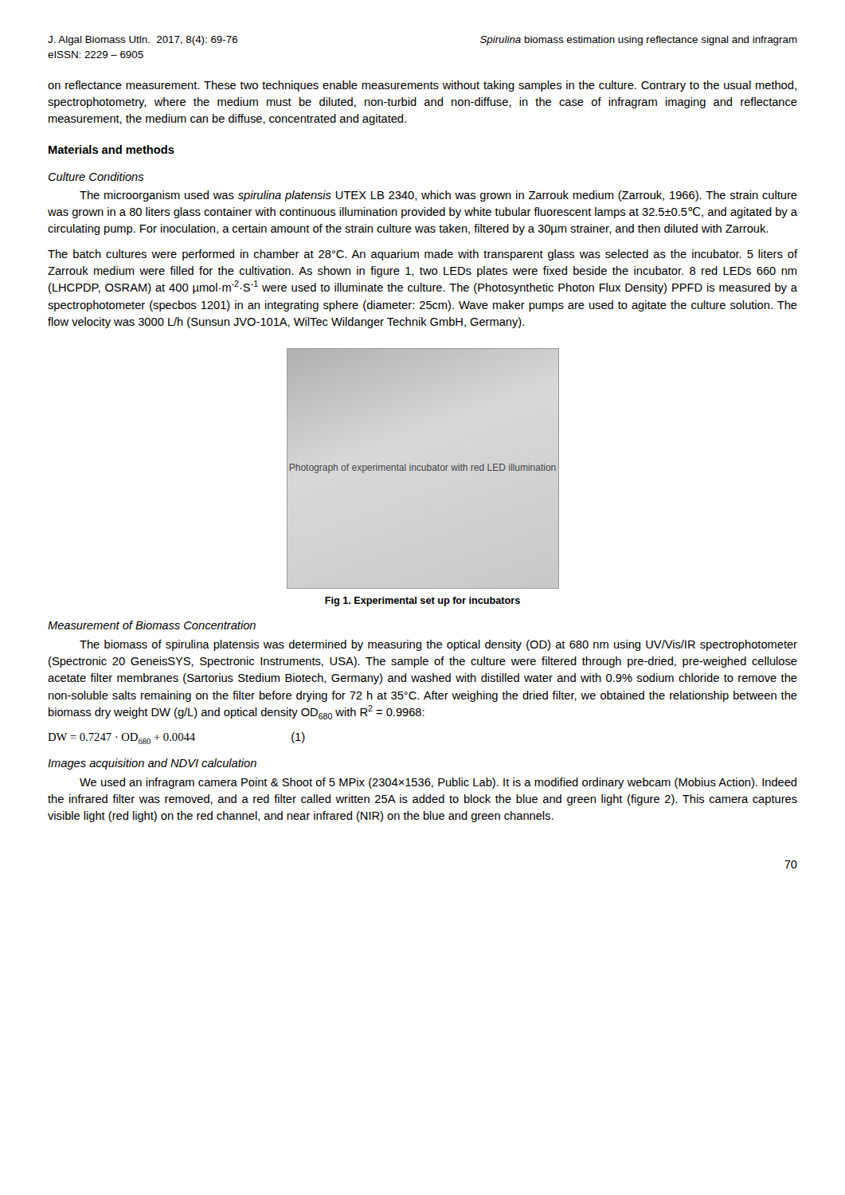J. Algal Biomass Utln. 2017, 8(4): 69-76
eISSN: 2229 – 6905
Spirulina biomass estimation using reflectance signal and infragram
on reflectance measurement. These two techniques enable measurements without taking samples in the culture. Contrary to the usual method, spectrophotometry, where the medium must be diluted, non-turbid and non-diffuse, in the case of infragram imaging and reflectance measurement, the medium can be diffuse, concentrated and agitated.
Materials and methods
Culture Conditions
The microorganism used was spirulina platensis UTEX LB 2340, which was grown in Zarrouk medium (Zarrouk, 1966). The strain culture was grown in a 80 liters glass container with continuous illumination provided by white tubular fluorescent lamps at 32.5±0.5℃, and agitated by a circulating pump. For inoculation, a certain amount of the strain culture was taken, filtered by a 30µm strainer, and then diluted with Zarrouk.
The batch cultures were performed in chamber at 28°C. An aquarium made with transparent glass was selected as the incubator. 5 liters of Zarrouk medium were filled for the cultivation. As shown in figure 1, two LEDs plates were fixed beside the incubator. 8 red LEDs 660 nm (LHCPDP, OSRAM) at 400 µmol·m-2·S-1 were used to illuminate the culture. The (Photosynthetic Photon Flux Density) PPFD is measured by a spectrophotometer (specbos 1201) in an integrating sphere (diameter: 25cm). Wave maker pumps are used to agitate the culture solution. The flow velocity was 3000 L/h (Sunsun JVO-101A, WilTec Wildanger Technik GmbH, Germany).
Photograph of experimental incubator with red LED illumination
Fig 1. Experimental set up for incubators
Measurement of Biomass Concentration
The biomass of spirulina platensis was determined by measuring the optical density (OD) at 680 nm using UV/Vis/IR spectrophotometer (Spectronic 20 GeneisSYS, Spectronic Instruments, USA). The sample of the culture were filtered through pre-dried, pre-weighed cellulose acetate filter membranes (Sartorius Stedium Biotech, Germany) and washed with distilled water and with 0.9% sodium chloride to remove the non-soluble salts remaining on the filter before drying for 72 h at 35°C. After weighing the dried filter, we obtained the relationship between the biomass dry weight DW (g/L) and optical density OD680 with R2 = 0.9968:
DW = 0.7247 · OD680 + 0.0044 (1)
Images acquisition and NDVI calculation
We used an infragram camera Point & Shoot of 5 MPix (2304×1536, Public Lab). It is a modified ordinary webcam (Mobius Action). Indeed the infrared filter was removed, and a red filter called written 25A is added to block the blue and green light (figure 2). This camera captures visible light (red light) on the red channel, and near infrared (NIR) on the blue and green channels.
70